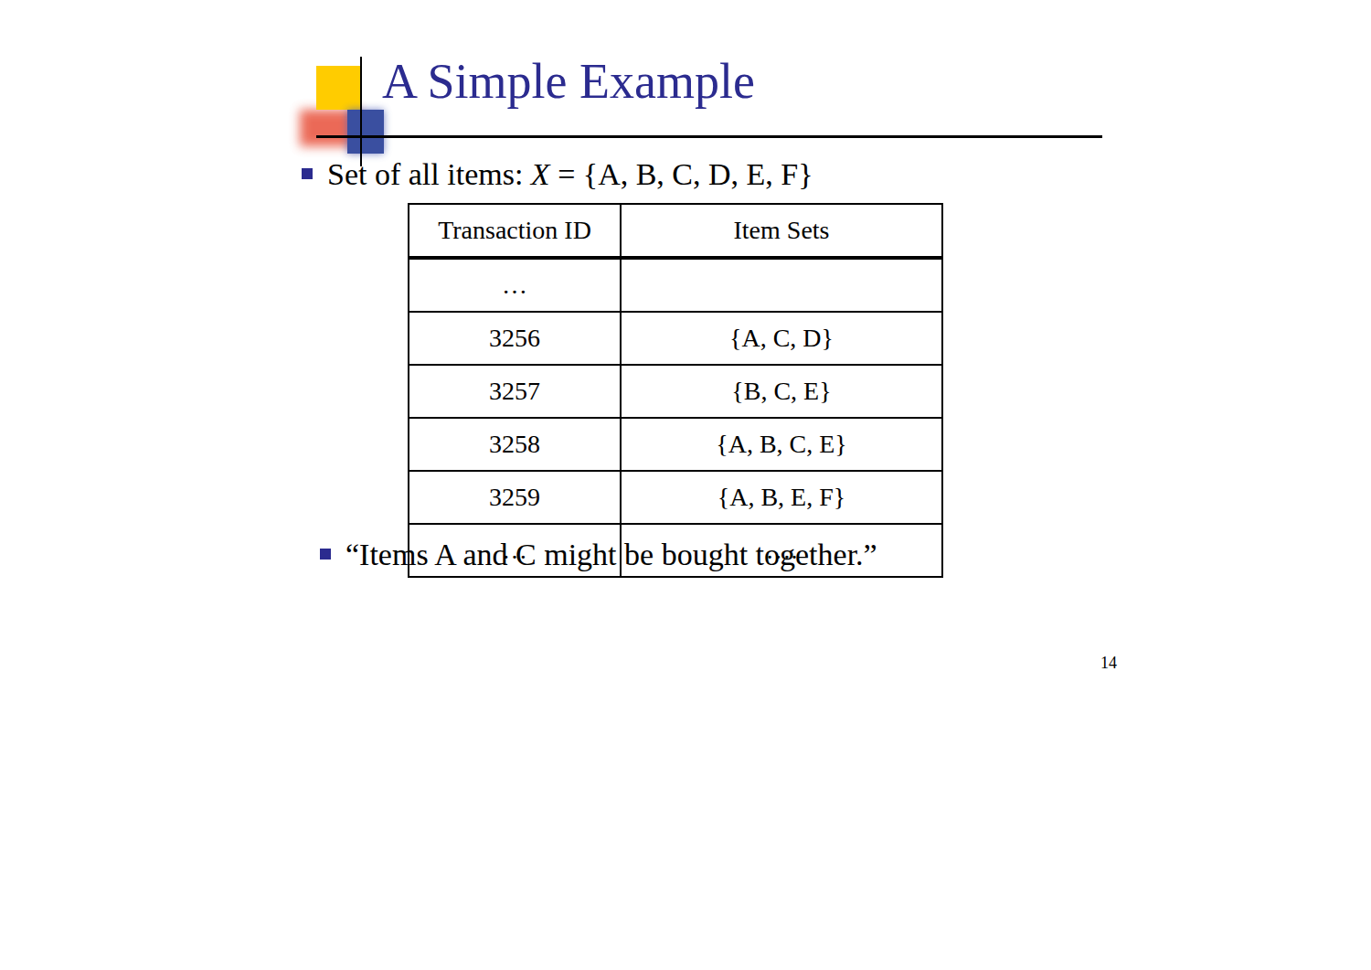A Simple Example
Set of all items: X = {A, B, C, D, E, F}
| Transaction ID | Item Sets |
| … | |
| 3256 | {A, C, D} |
| 3257 | {B, C, E} |
| 3258 | {A, B, C, E} |
| 3259 | {A, B, E, F} |
| … | …. |
“Items A and C might be bought together.”
14